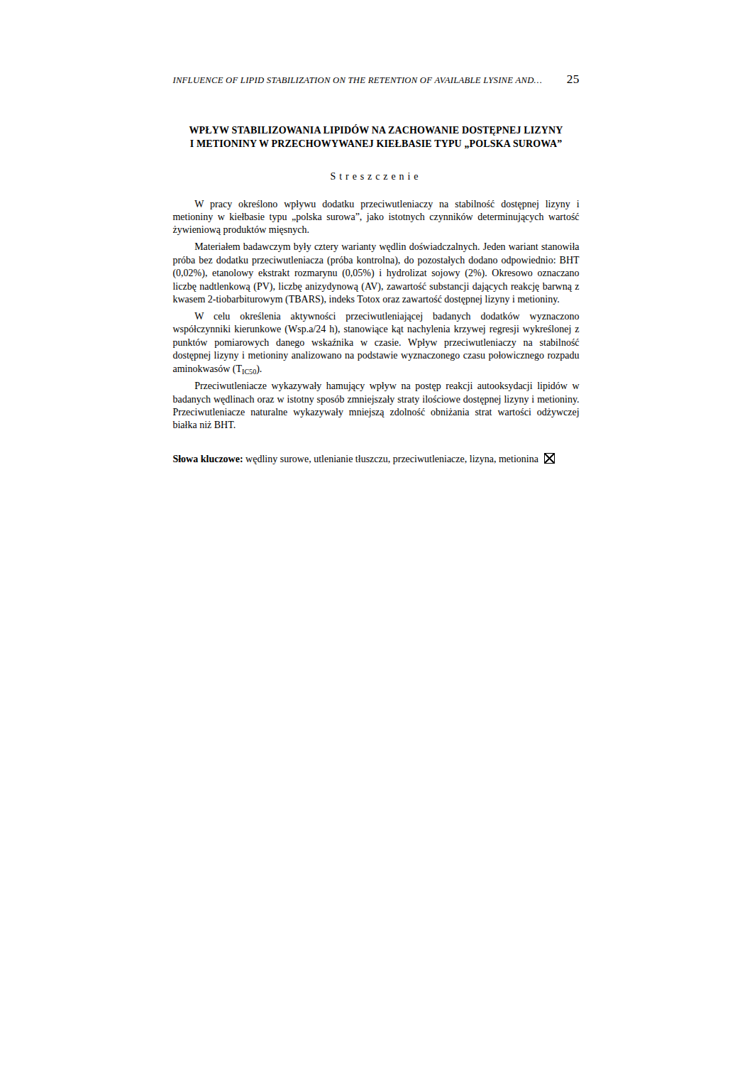INFLUENCE OF LIPID STABILIZATION ON THE RETENTION OF AVAILABLE LYSINE AND… 25
Wpływ stabilizowania lipidów na zachowanie dostępnej lizyny
i metioniny w przechowywanej kiełbasie typu „polska surowa”
Streszczenie
W pracy określono wpływu dodatku przeciwutleniaczy na stabilność dostępnej lizyny i metioniny w kiełbasie typu „polska surowa”, jako istotnych czynników determinujących wartość żywieniową produktów mięsnych.
Materiałem badawczym były cztery warianty wędlin doświadczalnych. Jeden wariant stanowiła próba bez dodatku przeciwutleniacza (próba kontrolna), do pozostałych dodano odpowiednio: BHT (0,02%), etanolowy ekstrakt rozmarynu (0,05%) i hydrolizat sojowy (2%). Okresowo oznaczano liczbę nadtlenkową (PV), liczbę anizydynową (AV), zawartość substancji dających reakcję barwną z kwasem 2-tiobarbiturowym (TBARS), indeks Totox oraz zawartość dostępnej lizyny i metioniny.
W celu określenia aktywności przeciwutleniającej badanych dodatków wyznaczono współczynniki kierunkowe (Wsp.a/24 h), stanowiące kąt nachylenia krzywej regresji wykreślonej z punktów pomiarowych danego wskaźnika w czasie. Wpływ przeciwutleniaczy na stabilność dostępnej lizyny i metioniny analizowano na podstawie wyznaczonego czasu połowicznego rozpadu aminokwasów (TIC50).
Przeciwutleniacze wykazywały hamujący wpływ na postęp reakcji autooksydacji lipidów w badanych wędlinach oraz w istotny sposób zmniejszały straty ilościowe dostępnej lizyny i metioniny. Przeciwutleniacze naturalne wykazywały mniejszą zdolność obniżania strat wartości odżywczej białka niż BHT.
Słowa kluczowe: wędliny surowe, utlenianie tłuszczu, przeciwutleniacze, lizyna, metionina